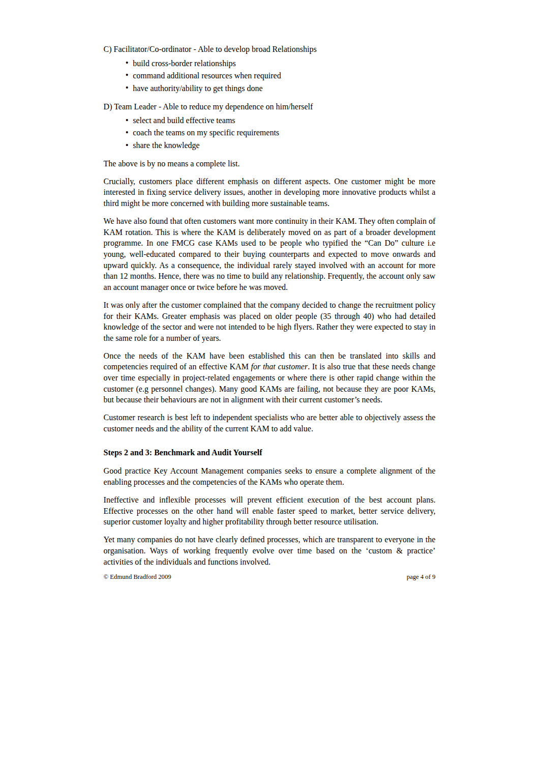C) Facilitator/Co-ordinator - Able to develop broad Relationships
build cross-border relationships
command additional resources when required
have authority/ability to get things done
D) Team Leader - Able to reduce my dependence on him/herself
select and build effective teams
coach the teams on my specific requirements
share the knowledge
The above is by no means a complete list.
Crucially, customers place different emphasis on different aspects. One customer might be more interested in fixing service delivery issues, another in developing more innovative products whilst a third might be more concerned with building more sustainable teams.
We have also found that often customers want more continuity in their KAM. They often complain of KAM rotation. This is where the KAM is deliberately moved on as part of a broader development programme. In one FMCG case KAMs used to be people who typified the “Can Do” culture i.e young, well-educated compared to their buying counterparts and expected to move onwards and upward quickly. As a consequence, the individual rarely stayed involved with an account for more than 12 months. Hence, there was no time to build any relationship. Frequently, the account only saw an account manager once or twice before he was moved.
It was only after the customer complained that the company decided to change the recruitment policy for their KAMs. Greater emphasis was placed on older people (35 through 40) who had detailed knowledge of the sector and were not intended to be high flyers. Rather they were expected to stay in the same role for a number of years.
Once the needs of the KAM have been established this can then be translated into skills and competencies required of an effective KAM for that customer. It is also true that these needs change over time especially in project-related engagements or where there is other rapid change within the customer (e.g personnel changes). Many good KAMs are failing, not because they are poor KAMs, but because their behaviours are not in alignment with their current customer’s needs.
Customer research is best left to independent specialists who are better able to objectively assess the customer needs and the ability of the current KAM to add value.
Steps 2 and 3: Benchmark and Audit Yourself
Good practice Key Account Management companies seeks to ensure a complete alignment of the enabling processes and the competencies of the KAMs who operate them.
Ineffective and inflexible processes will prevent efficient execution of the best account plans. Effective processes on the other hand will enable faster speed to market, better service delivery, superior customer loyalty and higher profitability through better resource utilisation.
Yet many companies do not have clearly defined processes, which are transparent to everyone in the organisation. Ways of working frequently evolve over time based on the ‘custom & practice’ activities of the individuals and functions involved.
© Edmund Bradford 2009 page 4 of 9